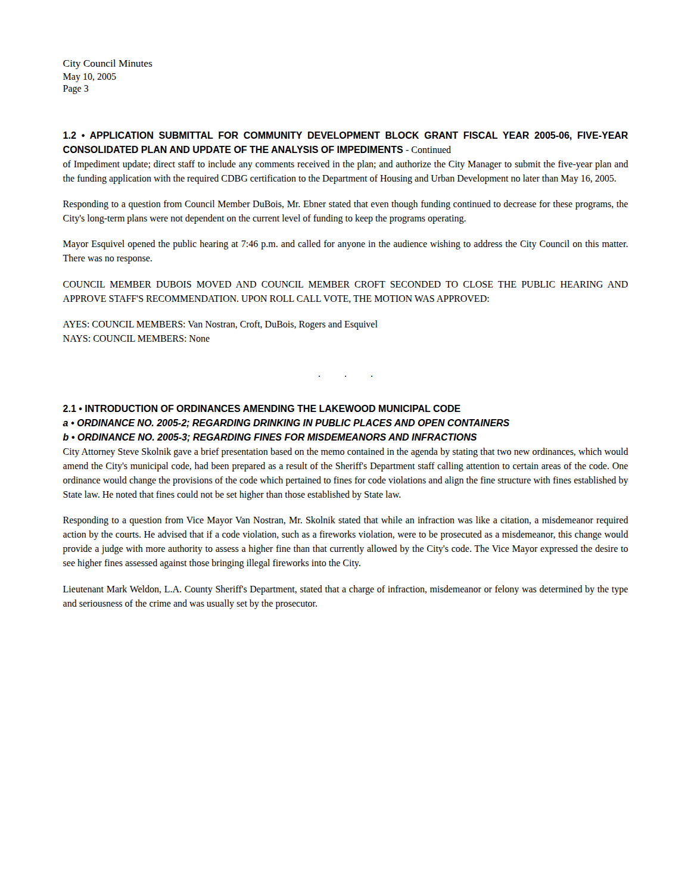City Council Minutes
May 10, 2005
Page 3
1.2 • APPLICATION SUBMITTAL FOR COMMUNITY DEVELOPMENT BLOCK GRANT FISCAL YEAR 2005-06, FIVE-YEAR CONSOLIDATED PLAN AND UPDATE OF THE ANALYSIS OF IMPEDIMENTS - Continued
of Impediment update; direct staff to include any comments received in the plan; and authorize the City Manager to submit the five-year plan and the funding application with the required CDBG certification to the Department of Housing and Urban Development no later than May 16, 2005.
Responding to a question from Council Member DuBois, Mr. Ebner stated that even though funding continued to decrease for these programs, the City's long-term plans were not dependent on the current level of funding to keep the programs operating.
Mayor Esquivel opened the public hearing at 7:46 p.m. and called for anyone in the audience wishing to address the City Council on this matter. There was no response.
COUNCIL MEMBER DUBOIS MOVED AND COUNCIL MEMBER CROFT SECONDED TO CLOSE THE PUBLIC HEARING AND APPROVE STAFF'S RECOMMENDATION. UPON ROLL CALL VOTE, THE MOTION WAS APPROVED:
AYES: COUNCIL MEMBERS: Van Nostran, Croft, DuBois, Rogers and Esquivel
NAYS: COUNCIL MEMBERS: None
...
2.1 • INTRODUCTION OF ORDINANCES AMENDING THE LAKEWOOD MUNICIPAL CODE
a • ORDINANCE NO. 2005-2; REGARDING DRINKING IN PUBLIC PLACES AND OPEN CONTAINERS
b • ORDINANCE NO. 2005-3; REGARDING FINES FOR MISDEMEANORS AND INFRACTIONS
City Attorney Steve Skolnik gave a brief presentation based on the memo contained in the agenda by stating that two new ordinances, which would amend the City's municipal code, had been prepared as a result of the Sheriff's Department staff calling attention to certain areas of the code. One ordinance would change the provisions of the code which pertained to fines for code violations and align the fine structure with fines established by State law. He noted that fines could not be set higher than those established by State law.
Responding to a question from Vice Mayor Van Nostran, Mr. Skolnik stated that while an infraction was like a citation, a misdemeanor required action by the courts. He advised that if a code violation, such as a fireworks violation, were to be prosecuted as a misdemeanor, this change would provide a judge with more authority to assess a higher fine than that currently allowed by the City's code. The Vice Mayor expressed the desire to see higher fines assessed against those bringing illegal fireworks into the City.
Lieutenant Mark Weldon, L.A. County Sheriff's Department, stated that a charge of infraction, misdemeanor or felony was determined by the type and seriousness of the crime and was usually set by the prosecutor.